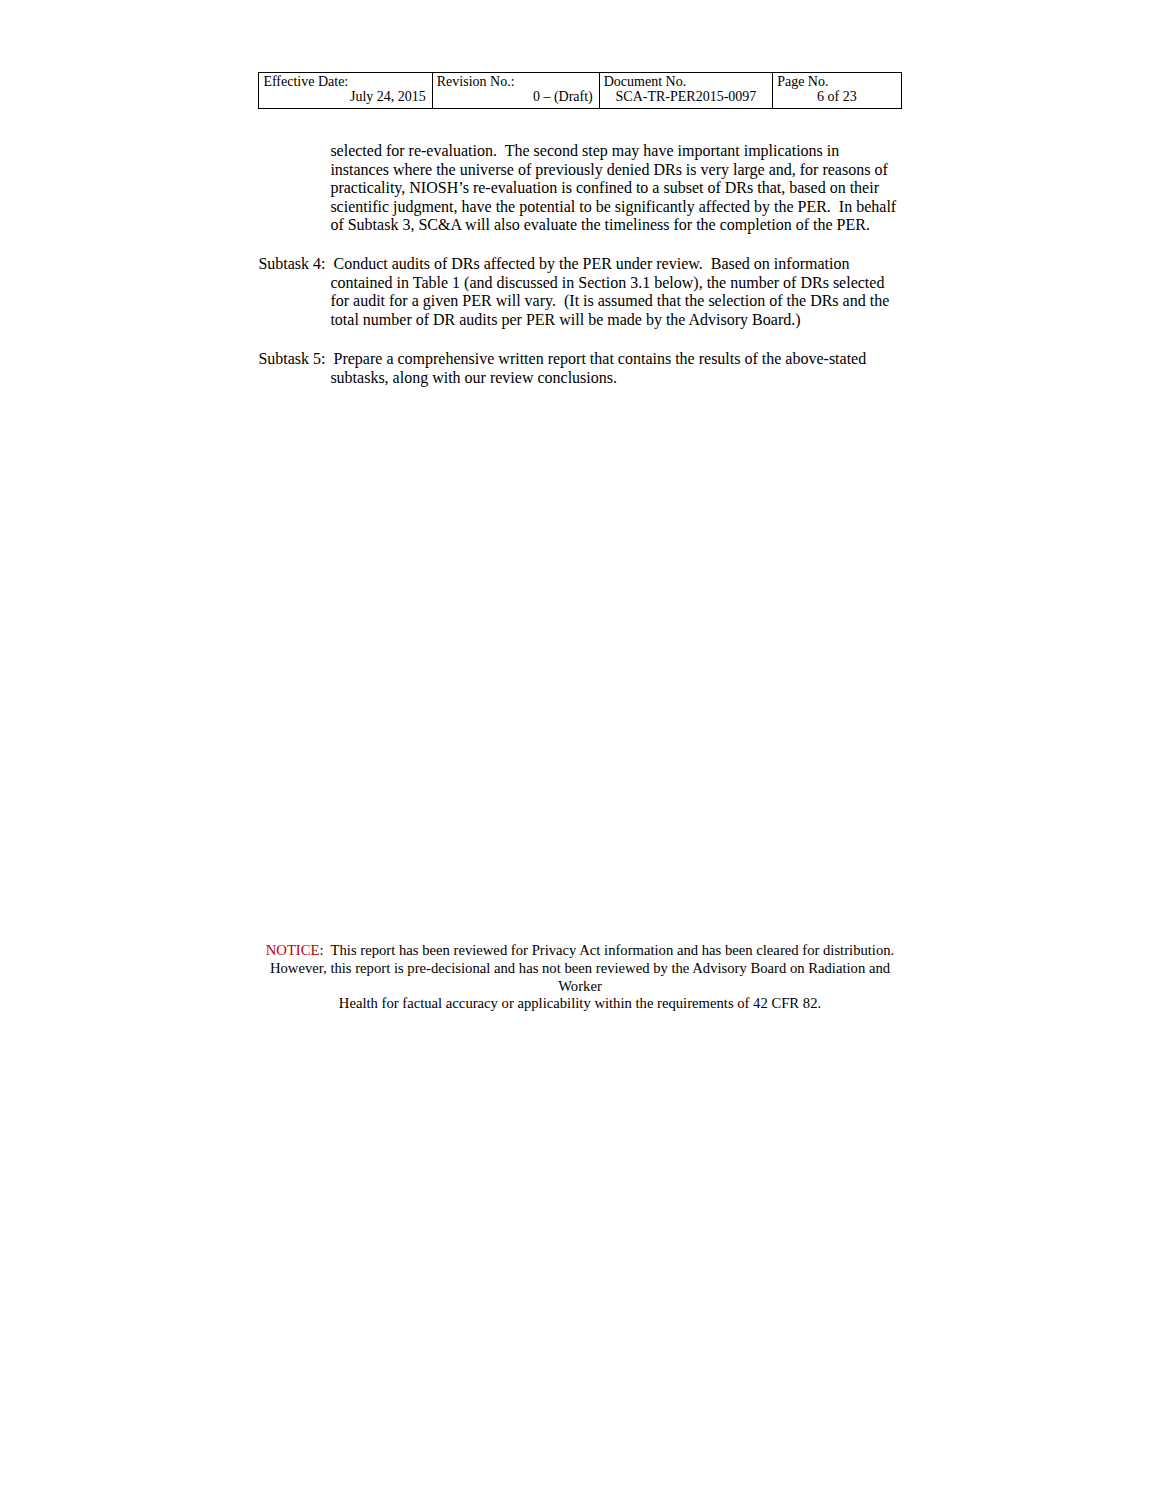| Effective Date: July 24, 2015 | Revision No.: 0 – (Draft) | Document No. SCA-TR-PER2015-0097 | Page No. 6 of 23 |
selected for re-evaluation. The second step may have important implications in instances where the universe of previously denied DRs is very large and, for reasons of practicality, NIOSH’s re-evaluation is confined to a subset of DRs that, based on their scientific judgment, have the potential to be significantly affected by the PER. In behalf of Subtask 3, SC&A will also evaluate the timeliness for the completion of the PER.
Subtask 4: Conduct audits of DRs affected by the PER under review. Based on information contained in Table 1 (and discussed in Section 3.1 below), the number of DRs selected for audit for a given PER will vary. (It is assumed that the selection of the DRs and the total number of DR audits per PER will be made by the Advisory Board.)
Subtask 5: Prepare a comprehensive written report that contains the results of the above-stated subtasks, along with our review conclusions.
NOTICE: This report has been reviewed for Privacy Act information and has been cleared for distribution.
However, this report is pre-decisional and has not been reviewed by the Advisory Board on Radiation and Worker
Health for factual accuracy or applicability within the requirements of 42 CFR 82.